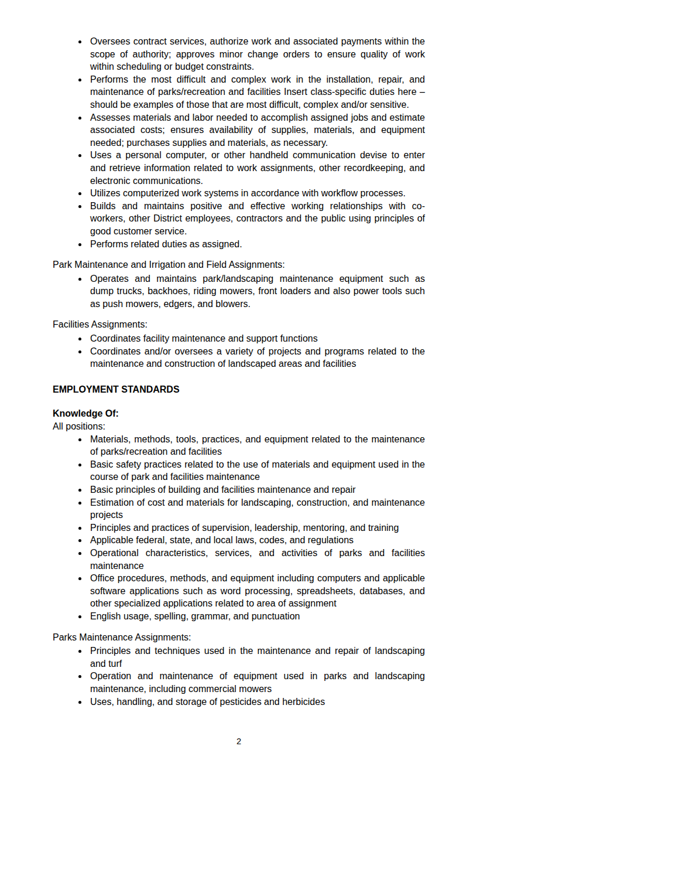Oversees contract services, authorize work and associated payments within the scope of authority; approves minor change orders to ensure quality of work within scheduling or budget constraints.
Performs the most difficult and complex work in the installation, repair, and maintenance of parks/recreation and facilities Insert class-specific duties here – should be examples of those that are most difficult, complex and/or sensitive.
Assesses materials and labor needed to accomplish assigned jobs and estimate associated costs; ensures availability of supplies, materials, and equipment needed; purchases supplies and materials, as necessary.
Uses a personal computer, or other handheld communication devise to enter and retrieve information related to work assignments, other recordkeeping, and electronic communications.
Utilizes computerized work systems in accordance with workflow processes.
Builds and maintains positive and effective working relationships with co-workers, other District employees, contractors and the public using principles of good customer service.
Performs related duties as assigned.
Park Maintenance and Irrigation and Field Assignments:
Operates and maintains park/landscaping maintenance equipment such as dump trucks, backhoes, riding mowers, front loaders and also power tools such as push mowers, edgers, and blowers.
Facilities Assignments:
Coordinates facility maintenance and support functions
Coordinates and/or oversees a variety of projects and programs related to the maintenance and construction of landscaped areas and facilities
EMPLOYMENT STANDARDS
Knowledge Of:
All positions:
Materials, methods, tools, practices, and equipment related to the maintenance of parks/recreation and facilities
Basic safety practices related to the use of materials and equipment used in the course of park and facilities maintenance
Basic principles of building and facilities maintenance and repair
Estimation of cost and materials for landscaping, construction, and maintenance projects
Principles and practices of supervision, leadership, mentoring, and training
Applicable federal, state, and local laws, codes, and regulations
Operational characteristics, services, and activities of parks and facilities maintenance
Office procedures, methods, and equipment including computers and applicable software applications such as word processing, spreadsheets, databases, and other specialized applications related to area of assignment
English usage, spelling, grammar, and punctuation
Parks Maintenance Assignments:
Principles and techniques used in the maintenance and repair of landscaping and turf
Operation and maintenance of equipment used in parks and landscaping maintenance, including commercial mowers
Uses, handling, and storage of pesticides and herbicides
2